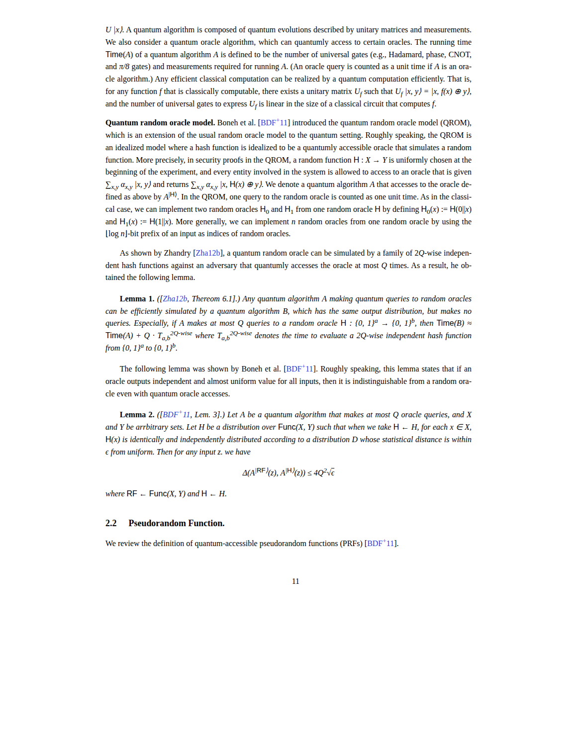U |x⟩. A quantum algorithm is composed of quantum evolutions described by unitary matrices and measurements. We also consider a quantum oracle algorithm, which can quantumly access to certain oracles. The running time Time(A) of a quantum algorithm A is defined to be the number of universal gates (e.g., Hadamard, phase, CNOT, and π/8 gates) and measurements required for running A. (An oracle query is counted as a unit time if A is an oracle algorithm.) Any efficient classical computation can be realized by a quantum computation efficiently. That is, for any function f that is classically computable, there exists a unitary matrix Uf such that Uf |x, y⟩ = |x, f(x) ⊕ y⟩, and the number of universal gates to express Uf is linear in the size of a classical circuit that computes f.
Quantum random oracle model. Boneh et al. [BDF+11] introduced the quantum random oracle model (QROM), which is an extension of the usual random oracle model to the quantum setting. Roughly speaking, the QROM is an idealized model where a hash function is idealized to be a quantumly accessible oracle that simulates a random function. More precisely, in security proofs in the QROM, a random function H : X → Y is uniformly chosen at the beginning of the experiment, and every entity involved in the system is allowed to access to an oracle that is given ∑x,y αx,y |x, y⟩ and returns ∑x,y αx,y |x, H(x) ⊕ y⟩. We denote a quantum algorithm A that accesses to the oracle defined as above by A|H⟩. In the QROM, one query to the random oracle is counted as one unit time. As in the classical case, we can implement two random oracles H0 and H1 from one random oracle H by defining H0(x) := H(0||x) and H1(x) := H(1||x). More generally, we can implement n random oracles from one random oracle by using the ⌊log n⌋-bit prefix of an input as indices of random oracles.
As shown by Zhandry [Zha12b], a quantum random oracle can be simulated by a family of 2Q-wise independent hash functions against an adversary that quantumly accesses the oracle at most Q times. As a result, he obtained the following lemma.
Lemma 1. ([Zha12b, Thereom 6.1].) Any quantum algorithm A making quantum queries to random oracles can be efficiently simulated by a quantum algorithm B, which has the same output distribution, but makes no queries. Especially, if A makes at most Q queries to a random oracle H : {0, 1}a → {0, 1}b, then Time(B) ≈ Time(A) + Q · Ta,b2Q-wise where Ta,b2Q-wise denotes the time to evaluate a 2Q-wise independent hash function from {0, 1}a to {0, 1}b.
The following lemma was shown by Boneh et al. [BDF+11]. Roughly speaking, this lemma states that if an oracle outputs independent and almost uniform value for all inputs, then it is indistinguishable from a random oracle even with quantum oracle accesses.
Lemma 2. ([BDF+11, Lem. 3].) Let A be a quantum algorithm that makes at most Q oracle queries, and X and Y be arrbitrary sets. Let H be a distribution over Func(X, Y) such that when we take H ← H, for each x ∈ X, H(x) is identically and independently distributed according to a distribution D whose statistical distance is within ϵ from uniform. Then for any input z. we have
Δ(A|RF⟩(z), A|H⟩(z)) ≤ 4Q2√ϵ
where RF ← Func(X, Y) and H ← H.
2.2 Pseudorandom Function.
We review the definition of quantum-accessible pseudorandom functions (PRFs) [BDF+11].
11